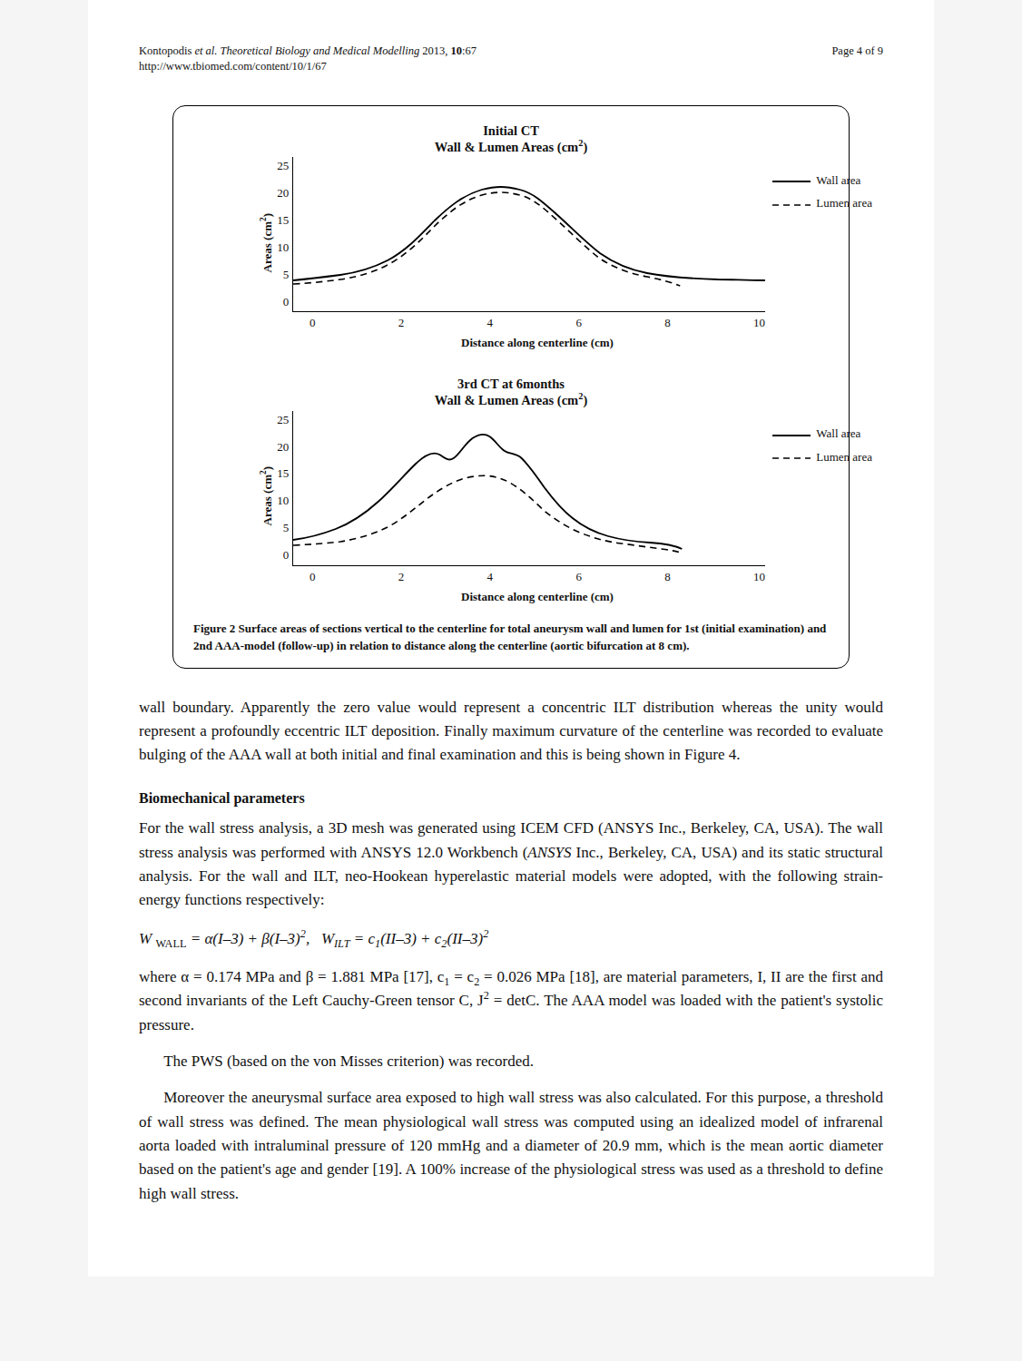Kontopodis et al. Theoretical Biology and Medical Modelling 2013, 10:67
http://www.tbiomed.com/content/10/1/67
Page 4 of 9
Initial CT
Wall & Lumen Areas (cm2)
Areas (cm2)
25
20
15
10
5
0
0
2
4
6
8
10
Distance along centerline (cm)
Wall area
Lumen area
3rd CT at 6months
Wall & Lumen Areas (cm2)
Areas (cm2)
25
20
15
10
5
0
0
2
4
6
8
10
Distance along centerline (cm)
Wall area
Lumen area
Figure 2 Surface areas of sections vertical to the centerline for total aneurysm wall and lumen for 1st (initial examination) and 2nd AAA-model (follow-up) in relation to distance along the centerline (aortic bifurcation at 8 cm).
wall boundary. Apparently the zero value would represent a concentric ILT distribution whereas the unity would represent a profoundly eccentric ILT deposition. Finally maximum curvature of the centerline was recorded to evaluate bulging of the AAA wall at both initial and final examination and this is being shown in Figure 4.
Biomechanical parameters
For the wall stress analysis, a 3D mesh was generated using ICEM CFD (ANSYS Inc., Berkeley, CA, USA). The wall stress analysis was performed with ANSYS 12.0 Workbench (ANSYS Inc., Berkeley, CA, USA) and its static structural analysis. For the wall and ILT, neo-Hookean hyperelastic material models were adopted, with the following strain-energy functions respectively:
W WALL = α(I–3) + β(I–3)2, WILT = c1(II–3) + c2(II–3)2
where α = 0.174 MPa and β = 1.881 MPa [17], c1 = c2 = 0.026 MPa [18], are material parameters, I, II are the first and second invariants of the Left Cauchy-Green tensor C, J2 = detC. The AAA model was loaded with the patient's systolic pressure.
The PWS (based on the von Misses criterion) was recorded.
Moreover the aneurysmal surface area exposed to high wall stress was also calculated. For this purpose, a threshold of wall stress was defined. The mean physiological wall stress was computed using an idealized model of infrarenal aorta loaded with intraluminal pressure of 120 mmHg and a diameter of 20.9 mm, which is the mean aortic diameter based on the patient's age and gender [19]. A 100% increase of the physiological stress was used as a threshold to define high wall stress.